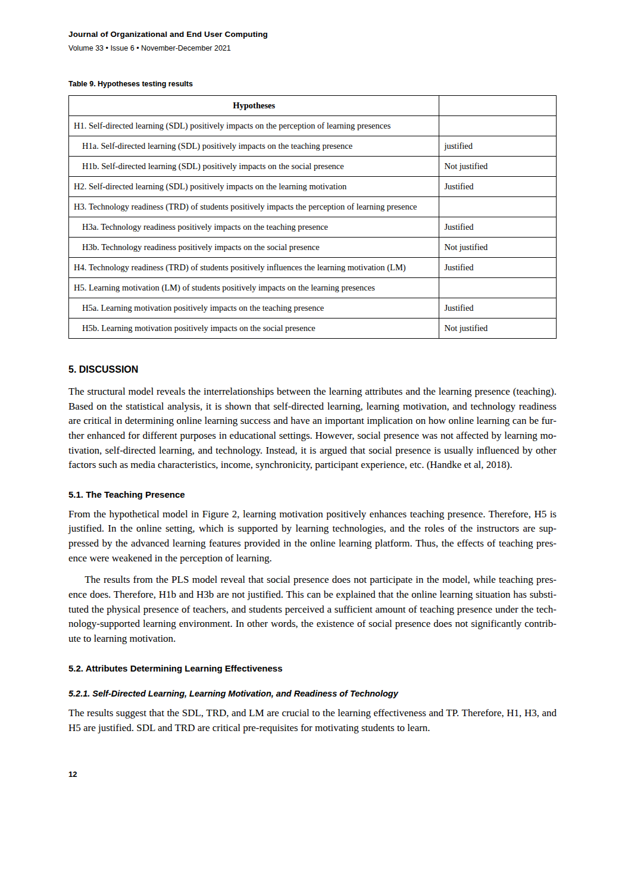Journal of Organizational and End User Computing
Volume 33 • Issue 6 • November-December 2021
Table 9. Hypotheses testing results
| Hypotheses | |
| --- | --- |
| H1. Self-directed learning (SDL) positively impacts on the perception of learning presences | |
| H1a. Self-directed learning (SDL) positively impacts on the teaching presence | justified |
| H1b. Self-directed learning (SDL) positively impacts on the social presence | Not justified |
| H2. Self-directed learning (SDL) positively impacts on the learning motivation | Justified |
| H3. Technology readiness (TRD) of students positively impacts the perception of learning presence | |
| H3a. Technology readiness positively impacts on the teaching presence | Justified |
| H3b. Technology readiness positively impacts on the social presence | Not justified |
| H4. Technology readiness (TRD) of students positively influences the learning motivation (LM) | Justified |
| H5. Learning motivation (LM) of students positively impacts on the learning presences | |
| H5a. Learning motivation positively impacts on the teaching presence | Justified |
| H5b. Learning motivation positively impacts on the social presence | Not justified |
5. DISCUSSION
The structural model reveals the interrelationships between the learning attributes and the learning presence (teaching). Based on the statistical analysis, it is shown that self-directed learning, learning motivation, and technology readiness are critical in determining online learning success and have an important implication on how online learning can be further enhanced for different purposes in educational settings. However, social presence was not affected by learning motivation, self-directed learning, and technology. Instead, it is argued that social presence is usually influenced by other factors such as media characteristics, income, synchronicity, participant experience, etc. (Handke et al, 2018).
5.1. The Teaching Presence
From the hypothetical model in Figure 2, learning motivation positively enhances teaching presence. Therefore, H5 is justified. In the online setting, which is supported by learning technologies, and the roles of the instructors are suppressed by the advanced learning features provided in the online learning platform. Thus, the effects of teaching presence were weakened in the perception of learning.
The results from the PLS model reveal that social presence does not participate in the model, while teaching presence does. Therefore, H1b and H3b are not justified. This can be explained that the online learning situation has substituted the physical presence of teachers, and students perceived a sufficient amount of teaching presence under the technology-supported learning environment. In other words, the existence of social presence does not significantly contribute to learning motivation.
5.2. Attributes Determining Learning Effectiveness
5.2.1. Self-Directed Learning, Learning Motivation, and Readiness of Technology
The results suggest that the SDL, TRD, and LM are crucial to the learning effectiveness and TP. Therefore, H1, H3, and H5 are justified. SDL and TRD are critical pre-requisites for motivating students to learn.
12